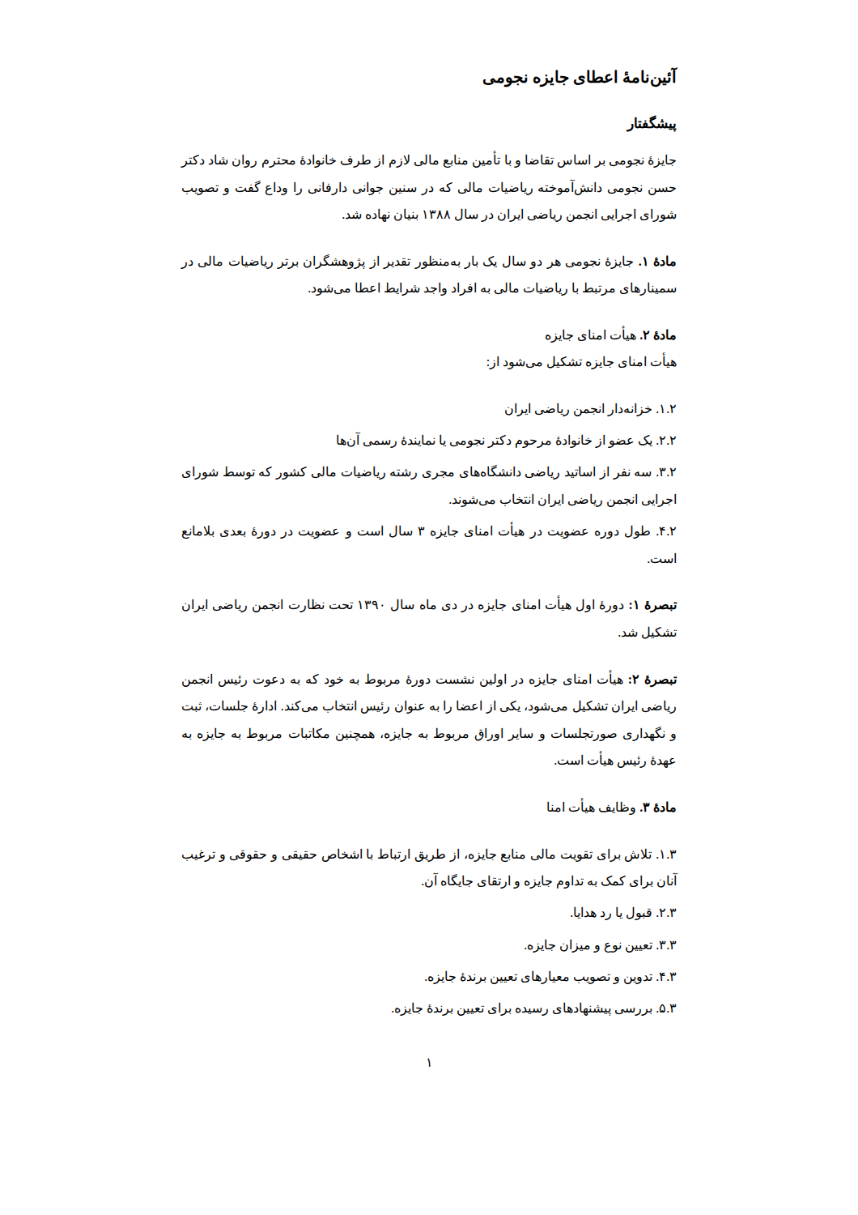آئین‌نامهٔ اعطای جایزه نجومی
پیشگفتار
جایزهٔ نجومی بر اساس تقاضا و با تأمین منابع مالی لازم از طرف خانوادهٔ محترم روان شاد دکتر حسن نجومی دانش‌آموخته ریاضیات مالی که در سنین جوانی دارفانی را وداع گفت و تصویب شورای اجرایی انجمن ریاضی ایران در سال ۱۳۸۸ بنیان نهاده شد.
مادهٔ ۱. جایزهٔ نجومی هر دو سال یک بار به‌منظور تقدیر از پژوهشگران برتر ریاضیات مالی در سمینارهای مرتبط با ریاضیات مالی به افراد واجد شرایط اعطا می‌شود.
مادهٔ ۲. هیأت امنای جایزه
هیأت امنای جایزه تشکیل می‌شود از:
۱.۲. خزانه‌دار انجمن ریاضی ایران
۲.۲. یک عضو از خانوادهٔ مرحوم دکتر نجومی یا نمایندهٔ رسمی آن‌ها
۳.۲. سه نفر از اساتید ریاضی دانشگاه‌های مجری رشته ریاضیات مالی کشور که توسط شورای اجرایی انجمن ریاضی ایران انتخاب می‌شوند.
۴.۲. طول دوره عضویت در هیأت امنای جایزه ۳ سال است و عضویت در دورهٔ بعدی بلامانع است.
تبصرهٔ ۱: دورهٔ اول هیأت امنای جایزه در دی ماه سال ۱۳۹۰ تحت نظارت انجمن ریاضی ایران تشکیل شد.
تبصرهٔ ۲: هیأت امنای جایزه در اولین نشست دورهٔ مربوط به خود که به دعوت رئیس انجمن ریاضی ایران تشکیل می‌شود، یکی از اعضا را به عنوان رئیس انتخاب می‌کند. ادارهٔ جلسات، ثبت و نگهداری صورتجلسات و سایر اوراق مربوط به جایزه، همچنین مکاتبات مربوط به جایزه به عهدهٔ رئیس هیأت است.
مادهٔ ۳. وظایف هیأت امنا
۱.۳. تلاش برای تقویت مالی منابع جایزه، از طریق ارتباط با اشخاص حقیقی و حقوقی و ترغیب آنان برای کمک به تداوم جایزه و ارتقای جایگاه آن.
۲.۳. قبول یا رد هدایا.
۳.۳. تعیین نوع و میزان جایزه.
۴.۳. تدوین و تصویب معیارهای تعیین برندهٔ جایزه.
۵.۳. بررسی پیشنهادهای رسیده برای تعیین برندهٔ جایزه.
۱